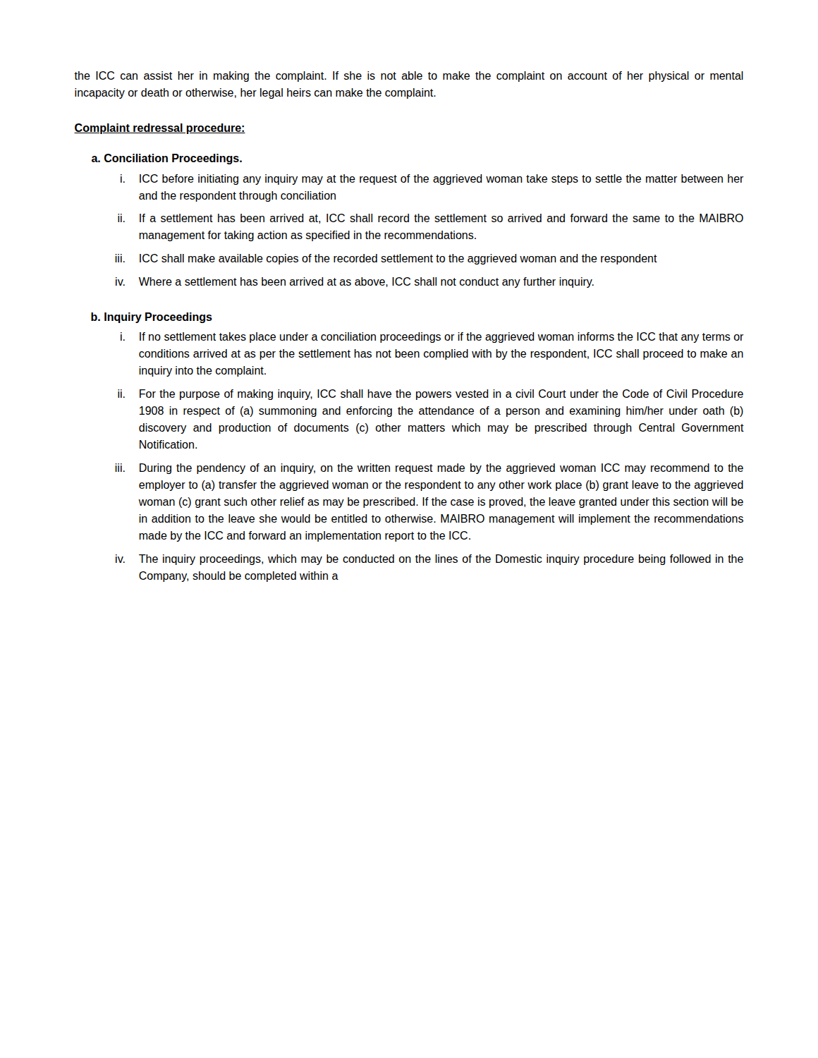the ICC can assist her in making the complaint. If she is not able to make the complaint on account of her physical or mental incapacity or death or otherwise, her legal heirs can make the complaint.
Complaint redressal procedure:
Conciliation Proceedings.
ICC before initiating any inquiry may at the request of the aggrieved woman take steps to settle the matter between her and the respondent through conciliation
If a settlement has been arrived at, ICC shall record the settlement so arrived and forward the same to the MAIBRO management for taking action as specified in the recommendations.
ICC shall make available copies of the recorded settlement to the aggrieved woman and the respondent
Where a settlement has been arrived at as above, ICC shall not conduct any further inquiry.
Inquiry Proceedings
If no settlement takes place under a conciliation proceedings or if the aggrieved woman informs the ICC that any terms or conditions arrived at as per the settlement has not been complied with by the respondent, ICC shall proceed to make an inquiry into the complaint.
For the purpose of making inquiry, ICC shall have the powers vested in a civil Court under the Code of Civil Procedure 1908 in respect of (a) summoning and enforcing the attendance of a person and examining him/her under oath (b) discovery and production of documents (c) other matters which may be prescribed through Central Government Notification.
During the pendency of an inquiry, on the written request made by the aggrieved woman ICC may recommend to the employer to (a) transfer the aggrieved woman or the respondent to any other work place (b) grant leave to the aggrieved woman (c) grant such other relief as may be prescribed. If the case is proved, the leave granted under this section will be in addition to the leave she would be entitled to otherwise. MAIBRO management will implement the recommendations made by the ICC and forward an implementation report to the ICC.
The inquiry proceedings, which may be conducted on the lines of the Domestic inquiry procedure being followed in the Company, should be completed within a